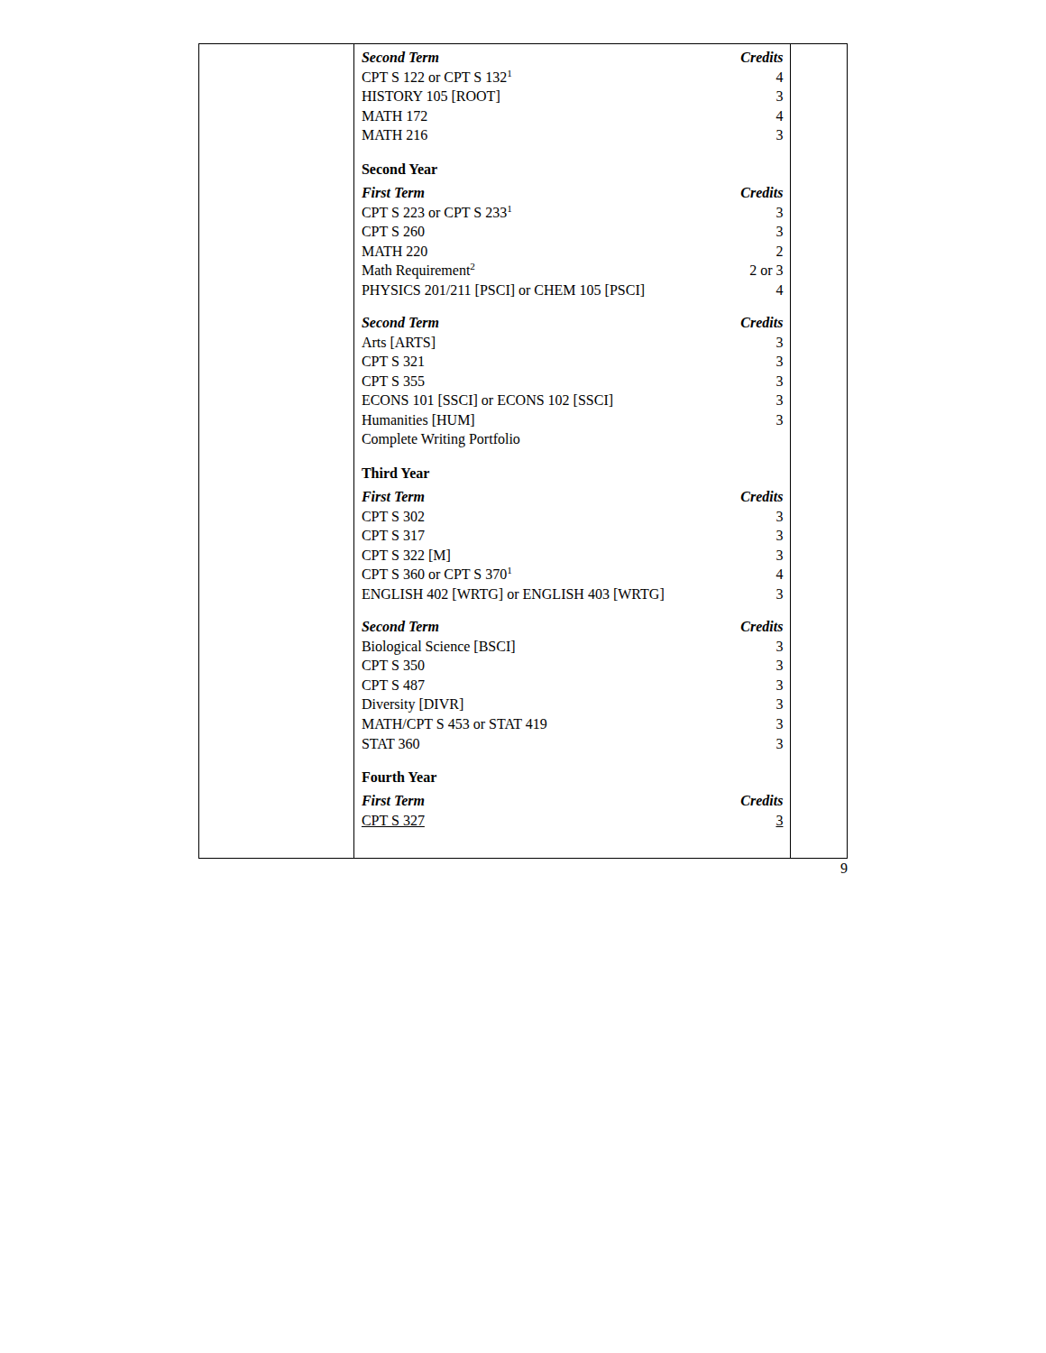| | / Second Term / Credits / / CPT S 122 or CPT S 132 1 / 4 / / HISTORY 105 [ROOT] / 3 / / MATH 172 / 4 / / MATH 216 / 3 / Second Year / First Term / Credits / / CPT S 223 or CPT S 233 1 / 3 / / CPT S 260 / 3 / / MATH 220 / 2 / / Math Requirement 2 / 2 or 3 / / PHYSICS 201/211 [PSCI] or CHEM 105 [PSCI] / 4 / / Second Term / Credits / / Arts [ARTS] / 3 / / CPT S 321 / 3 / / CPT S 355 / 3 / / ECONS 101 [SSCI] or ECONS 102 [SSCI] / 3 / / Humanities [HUM] / 3 / / Complete Writing Portfolio / / Third Year / First Term / Credits / / CPT S 302 / 3 / / CPT S 317 / 3 / / CPT S 322 [M] / 3 / / CPT S 360 or CPT S 370 1 / 4 / / ENGLISH 402 [WRTG] or ENGLISH 403 [WRTG] / 3 / / Second Term / Credits / / Biological Science [BSCI] / 3 / / CPT S 350 / 3 / / CPT S 487 / 3 / / Diversity [DIVR] / 3 / / MATH/CPT S 453 or STAT 419 / 3 / / STAT 360 / 3 / Fourth Year / First Term / Credits / / CPT S 327 / 3 / | |
9